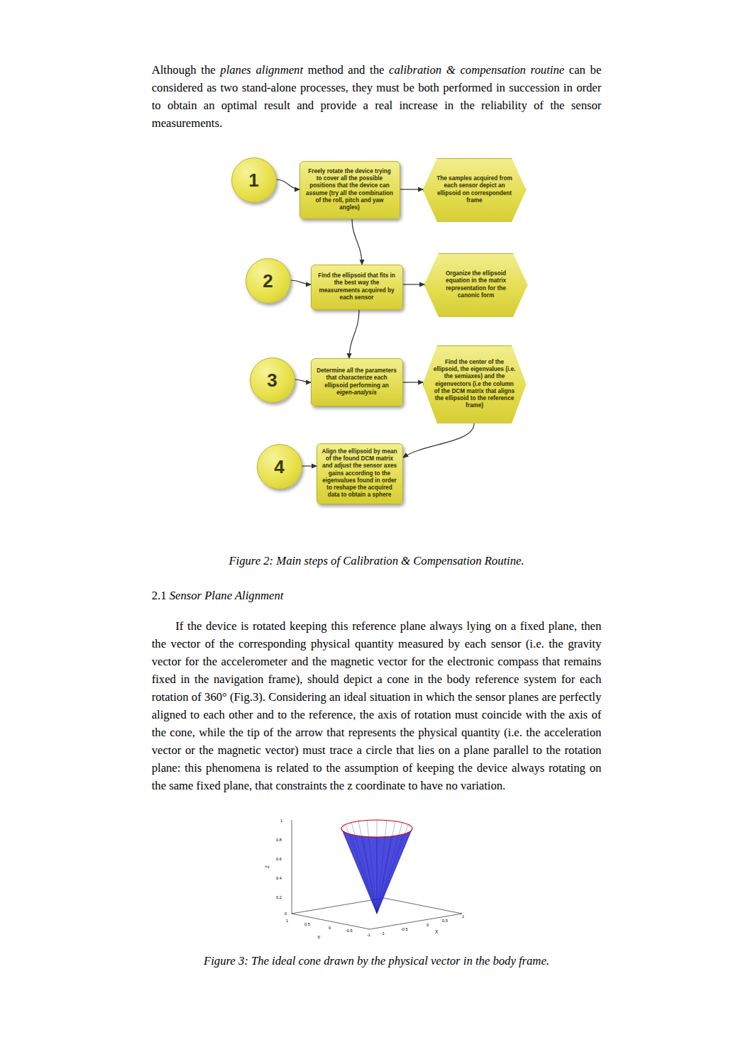Although the planes alignment method and the calibration & compensation routine can be considered as two stand-alone processes, they must be both performed in succession in order to obtain an optimal result and provide a real increase in the reliability of the sensor measurements.
1
Freely rotate the device trying to cover all the possible positions that the device can assume (try all the combination of the roll, pitch and yaw angles)
The samples acquired from each sensor depict an ellipsoid on correspondent frame
2
Find the ellipsoid that fits in the best way the measurements acquired by each sensor
Organize the ellipsoid equation in the matrix representation for the canonic form
3
Determine all the parameters that characterize each ellipsoid performing an eigen-analysis
Find the center of the ellipsoid, the eigenvalues (i.e. the semiaxes) and the eigenvectors (i.e the column of the DCM matrix that aligns the ellipsoid to the reference frame)
4
Align the ellipsoid by mean of the found DCM matrix and adjust the sensor axes gains according to the eigenvalues found in order to reshape the acquired data to obtain a sphere
Figure 2: Main steps of Calibration & Compensation Routine.
2.1 Sensor Plane Alignment
If the device is rotated keeping this reference plane always lying on a fixed plane, then the vector of the corresponding physical quantity measured by each sensor (i.e. the gravity vector for the accelerometer and the magnetic vector for the electronic compass that remains fixed in the navigation frame), should depict a cone in the body reference system for each rotation of 360° (Fig.3). Considering an ideal situation in which the sensor planes are perfectly aligned to each other and to the reference, the axis of rotation must coincide with the axis of the cone, while the tip of the arrow that represents the physical quantity (i.e. the acceleration vector or the magnetic vector) must trace a circle that lies on a plane parallel to the rotation plane: this phenomena is related to the assumption of keeping the device always rotating on the same fixed plane, that constraints the z coordinate to have no variation.
1 0.8 0.6 0.4 0.2 0 Z 1 0.5 0 -0.5 -1 Y -1 -0.5 0 0.5 1 X
Figure 3: The ideal cone drawn by the physical vector in the body frame.